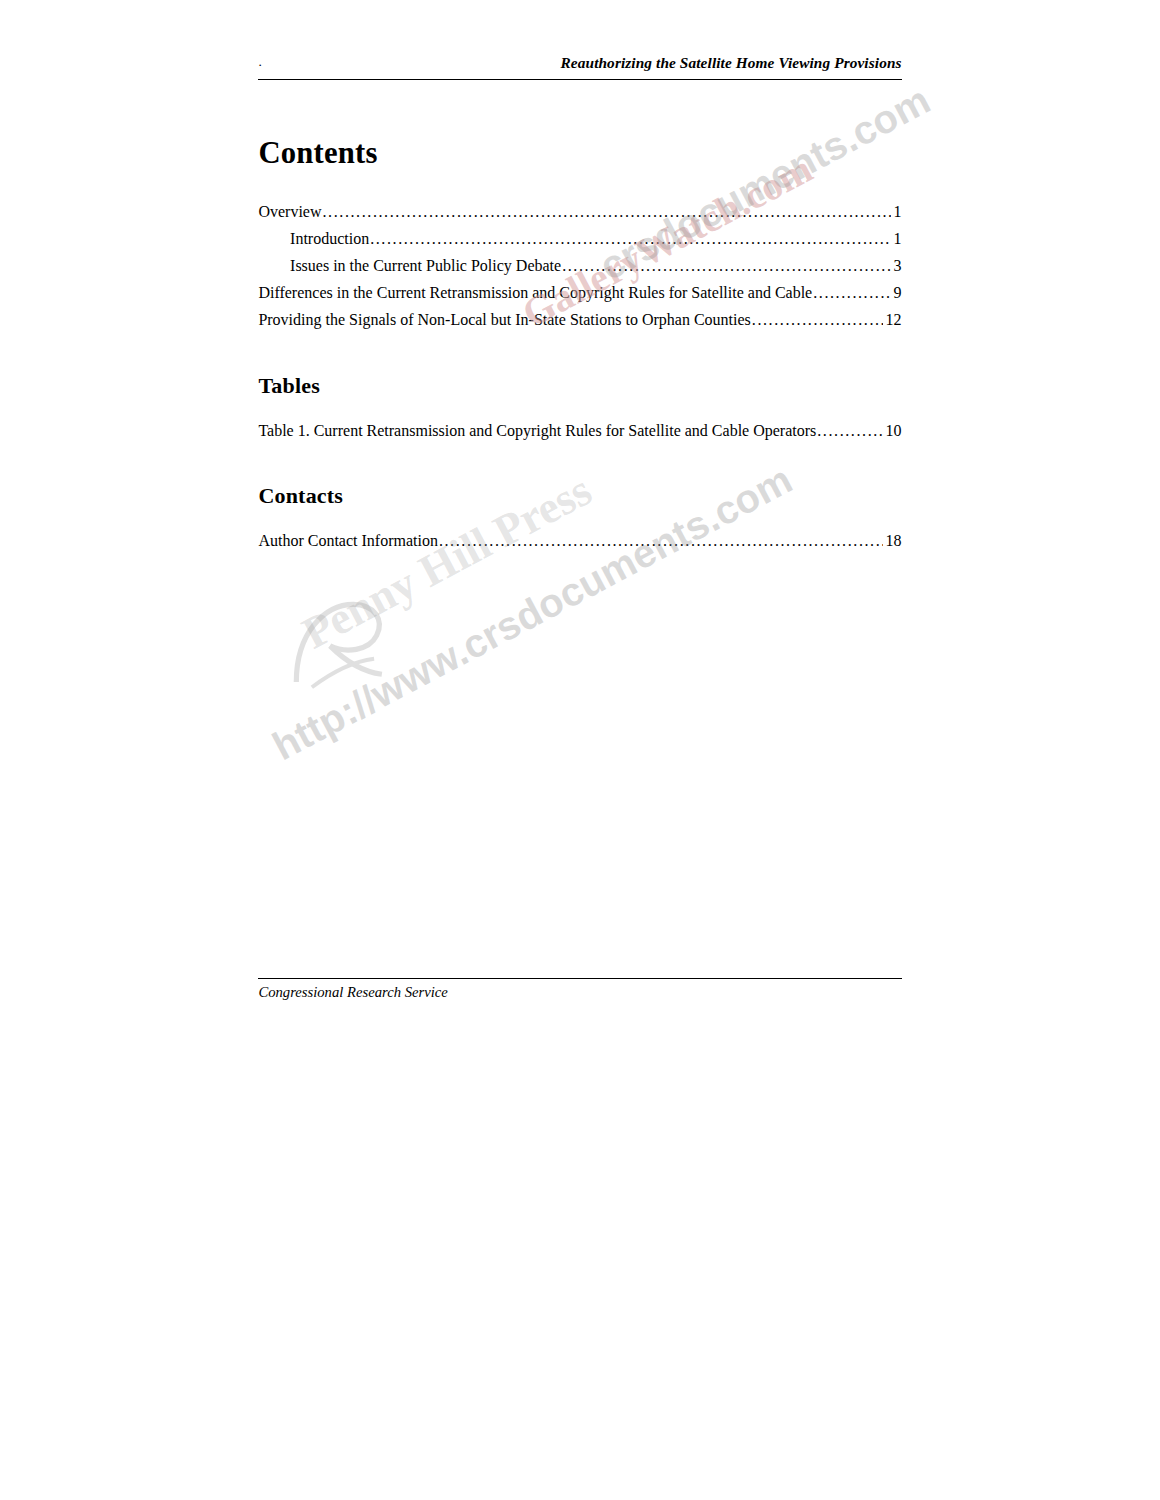.
Reauthorizing the Satellite Home Viewing Provisions
GalleryWatch.com
crsdocuments.com
http://www.crsdocuments.com
Penny Hill Press
Contents
Overview ..................................................................................................................... 1
Introduction ..................................................................................................................... 1
Issues in the Current Public Policy Debate .......................................................................... 3
Differences in the Current Retransmission and Copyright Rules for Satellite and Cable .............. 9
Providing the Signals of Non-Local but In-State Stations to Orphan Counties ............................ 12
Tables
Table 1. Current Retransmission and Copyright Rules for Satellite and Cable Operators ............ 10
Contacts
Author Contact Information ............................................................................................... 18
Congressional Research Service